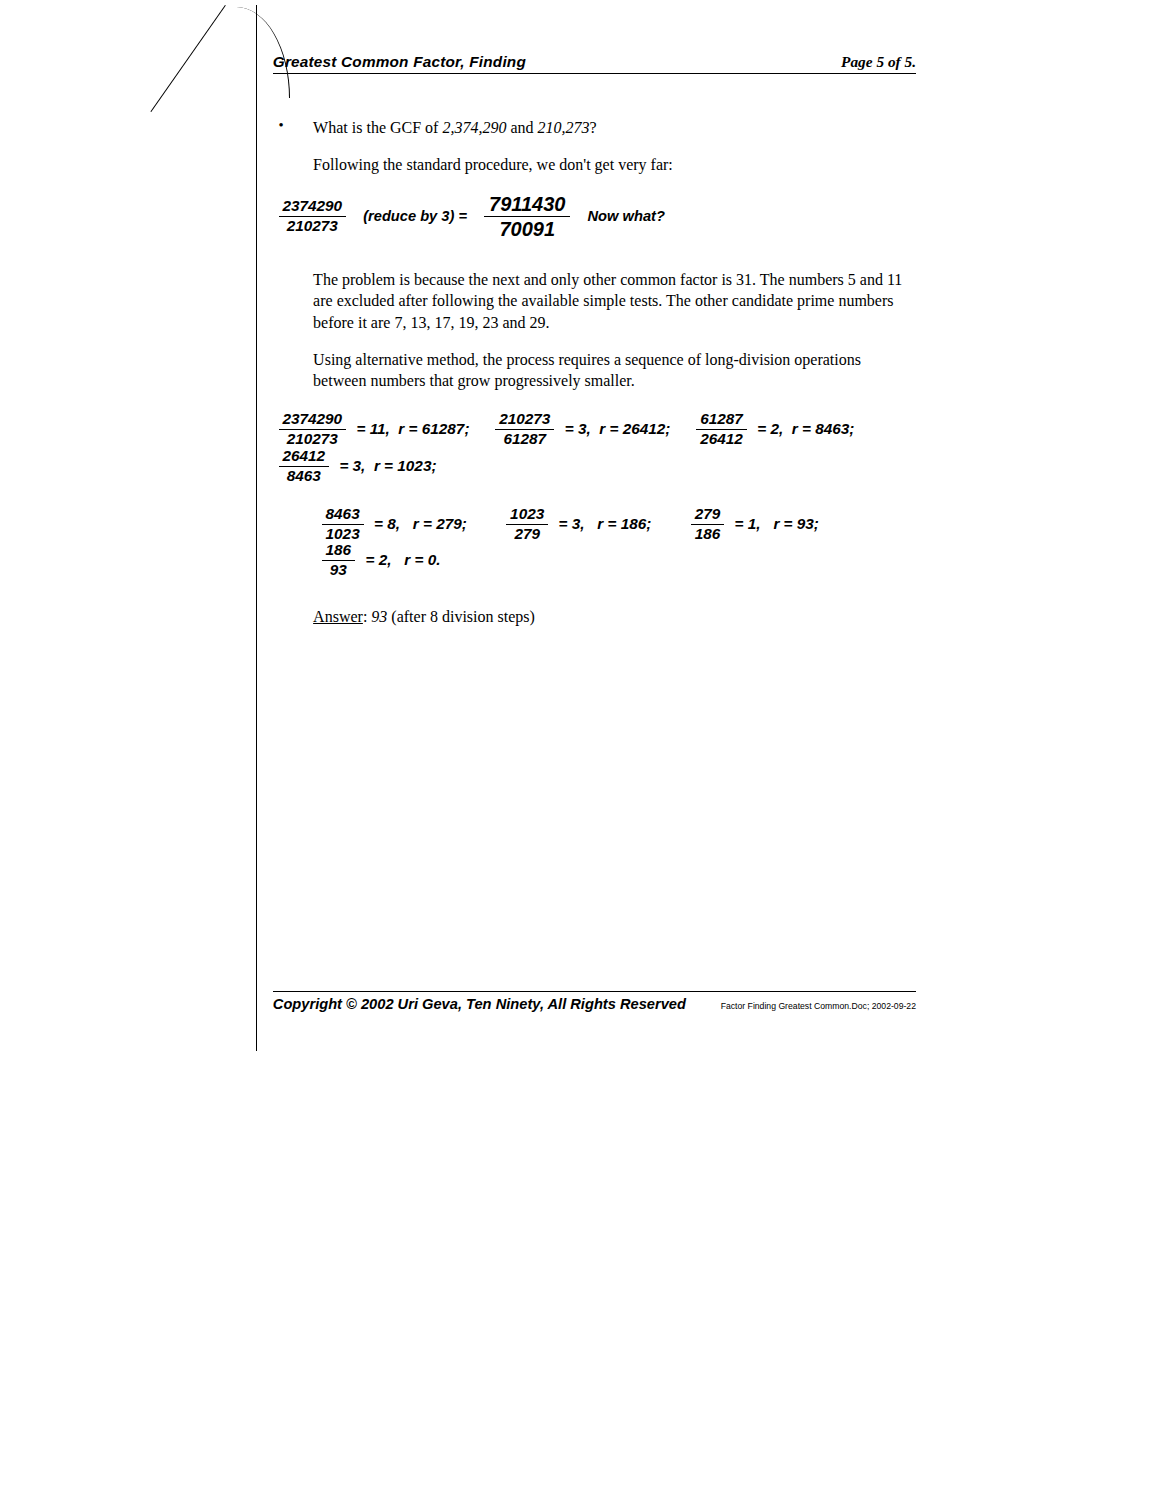Greatest Common Factor, Finding Page 5 of 5.
What is the GCF of 2,374,290 and 210,273?
Following the standard procedure, we don't get very far:
2374290 210273 (reduce by 3) = 7911430 70091 Now what?
The problem is because the next and only other common factor is 31. The numbers 5 and 11 are excluded after following the available simple tests. The other candidate prime numbers before it are 7, 13, 17, 19, 23 and 29.
Using alternative method, the process requires a sequence of long-division operations between numbers that grow progressively smaller.
2374290 210273 = 11, r = 61287; 210273 61287 = 3, r = 26412; 61287 26412 = 2, r = 8463; 26412 8463 = 3, r = 1023;
8463 1023 = 8, r = 279; 1023 279 = 3, r = 186; 279 186 = 1, r = 93; 186 93 = 2, r = 0.
Answer: 93 (after 8 division steps)
Copyright © 2002 Uri Geva, Ten Ninety, All Rights Reserved Factor Finding Greatest Common.Doc; 2002-09-22